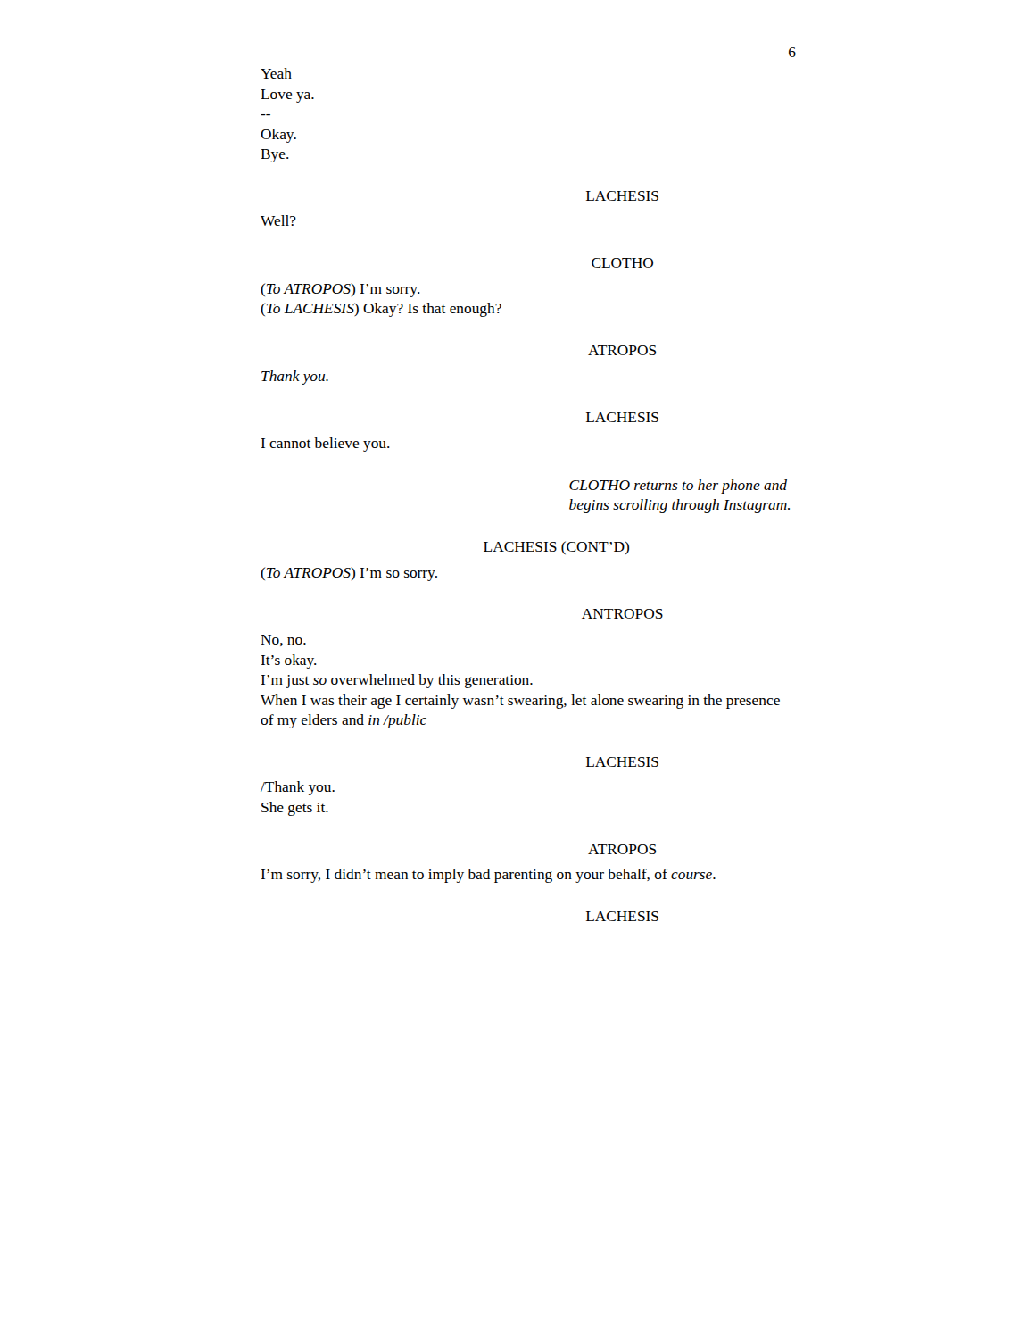6
Yeah Love ya. -- Okay. Bye.
LACHESIS
Well?
CLOTHO
(To ATROPOS) I’m sorry. (To LACHESIS) Okay? Is that enough?
ATROPOS
Thank you.
LACHESIS
I cannot believe you.
CLOTHO returns to her phone and begins scrolling through Instagram.
LACHESIS (CONT’D)
(To ATROPOS) I’m so sorry.
ANTROPOS
No, no. It’s okay. I’m just so overwhelmed by this generation. When I was their age I certainly wasn’t swearing, let alone swearing in the presence of my elders and in /public
LACHESIS
/Thank you. She gets it.
ATROPOS
I’m sorry, I didn’t mean to imply bad parenting on your behalf, of course.
LACHESIS